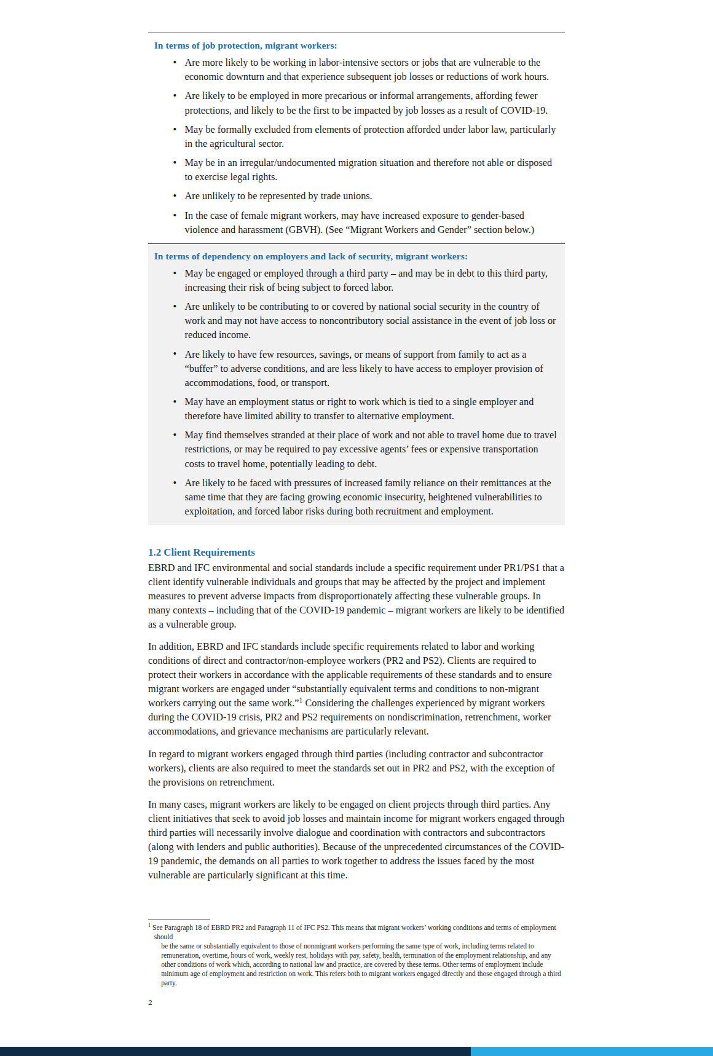In terms of job protection, migrant workers:
Are more likely to be working in labor-intensive sectors or jobs that are vulnerable to the economic downturn and that experience subsequent job losses or reductions of work hours.
Are likely to be employed in more precarious or informal arrangements, affording fewer protections, and likely to be the first to be impacted by job losses as a result of COVID-19.
May be formally excluded from elements of protection afforded under labor law, particularly in the agricultural sector.
May be in an irregular/undocumented migration situation and therefore not able or disposed to exercise legal rights.
Are unlikely to be represented by trade unions.
In the case of female migrant workers, may have increased exposure to gender-based violence and harassment (GBVH). (See “Migrant Workers and Gender” section below.)
In terms of dependency on employers and lack of security, migrant workers:
May be engaged or employed through a third party – and may be in debt to this third party, increasing their risk of being subject to forced labor.
Are unlikely to be contributing to or covered by national social security in the country of work and may not have access to noncontributory social assistance in the event of job loss or reduced income.
Are likely to have few resources, savings, or means of support from family to act as a “buffer” to adverse conditions, and are less likely to have access to employer provision of accommodations, food, or transport.
May have an employment status or right to work which is tied to a single employer and therefore have limited ability to transfer to alternative employment.
May find themselves stranded at their place of work and not able to travel home due to travel restrictions, or may be required to pay excessive agents’ fees or expensive transportation costs to travel home, potentially leading to debt.
Are likely to be faced with pressures of increased family reliance on their remittances at the same time that they are facing growing economic insecurity, heightened vulnerabilities to exploitation, and forced labor risks during both recruitment and employment.
1.2 Client Requirements
EBRD and IFC environmental and social standards include a specific requirement under PR1/PS1 that a client identify vulnerable individuals and groups that may be affected by the project and implement measures to prevent adverse impacts from disproportionately affecting these vulnerable groups. In many contexts – including that of the COVID-19 pandemic – migrant workers are likely to be identified as a vulnerable group.
In addition, EBRD and IFC standards include specific requirements related to labor and working conditions of direct and contractor/non-employee workers (PR2 and PS2). Clients are required to protect their workers in accordance with the applicable requirements of these standards and to ensure migrant workers are engaged under “substantially equivalent terms and conditions to non-migrant workers carrying out the same work.”1 Considering the challenges experienced by migrant workers during the COVID-19 crisis, PR2 and PS2 requirements on nondiscrimination, retrenchment, worker accommodations, and grievance mechanisms are particularly relevant.
In regard to migrant workers engaged through third parties (including contractor and subcontractor workers), clients are also required to meet the standards set out in PR2 and PS2, with the exception of the provisions on retrenchment.
In many cases, migrant workers are likely to be engaged on client projects through third parties. Any client initiatives that seek to avoid job losses and maintain income for migrant workers engaged through third parties will necessarily involve dialogue and coordination with contractors and subcontractors (along with lenders and public authorities). Because of the unprecedented circumstances of the COVID-19 pandemic, the demands on all parties to work together to address the issues faced by the most vulnerable are particularly significant at this time.
1 See Paragraph 18 of EBRD PR2 and Paragraph 11 of IFC PS2. This means that migrant workers’ working conditions and terms of employment should be the same or substantially equivalent to those of nonmigrant workers performing the same type of work, including terms related to remuneration, overtime, hours of work, weekly rest, holidays with pay, safety, health, termination of the employment relationship, and any other conditions of work which, according to national law and practice, are covered by these terms. Other terms of employment include minimum age of employment and restriction on work. This refers both to migrant workers engaged directly and those engaged through a third party.
2